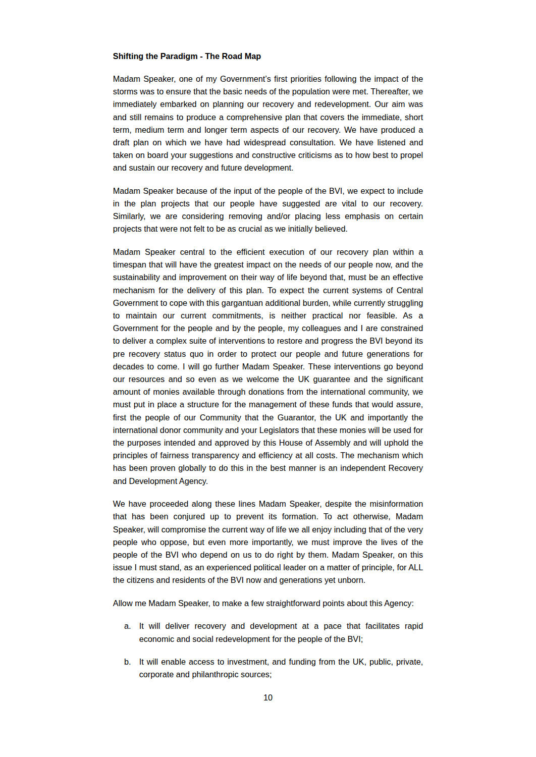Shifting the Paradigm - The Road Map
Madam Speaker, one of my Government’s first priorities following the impact of the storms was to ensure that the basic needs of the population were met. Thereafter, we immediately embarked on planning our recovery and redevelopment. Our aim was and still remains to produce a comprehensive plan that covers the immediate, short term, medium term and longer term aspects of our recovery. We have produced a draft plan on which we have had widespread consultation. We have listened and taken on board your suggestions and constructive criticisms as to how best to propel and sustain our recovery and future development.
Madam Speaker because of the input of the people of the BVI, we expect to include in the plan projects that our people have suggested are vital to our recovery. Similarly, we are considering removing and/or placing less emphasis on certain projects that were not felt to be as crucial as we initially believed.
Madam Speaker central to the efficient execution of our recovery plan within a timespan that will have the greatest impact on the needs of our people now, and the sustainability and improvement on their way of life beyond that, must be an effective mechanism for the delivery of this plan. To expect the current systems of Central Government to cope with this gargantuan additional burden, while currently struggling to maintain our current commitments, is neither practical nor feasible. As a Government for the people and by the people, my colleagues and I are constrained to deliver a complex suite of interventions to restore and progress the BVI beyond its pre recovery status quo in order to protect our people and future generations for decades to come. I will go further Madam Speaker. These interventions go beyond our resources and so even as we welcome the UK guarantee and the significant amount of monies available through donations from the international community, we must put in place a structure for the management of these funds that would assure, first the people of our Community that the Guarantor, the UK and importantly the international donor community and your Legislators that these monies will be used for the purposes intended and approved by this House of Assembly and will uphold the principles of fairness transparency and efficiency at all costs. The mechanism which has been proven globally to do this in the best manner is an independent Recovery and Development Agency.
We have proceeded along these lines Madam Speaker, despite the misinformation that has been conjured up to prevent its formation. To act otherwise, Madam Speaker, will compromise the current way of life we all enjoy including that of the very people who oppose, but even more importantly, we must improve the lives of the people of the BVI who depend on us to do right by them. Madam Speaker, on this issue I must stand, as an experienced political leader on a matter of principle, for ALL the citizens and residents of the BVI now and generations yet unborn.
Allow me Madam Speaker, to make a few straightforward points about this Agency:
It will deliver recovery and development at a pace that facilitates rapid economic and social redevelopment for the people of the BVI;
It will enable access to investment, and funding from the UK, public, private, corporate and philanthropic sources;
10